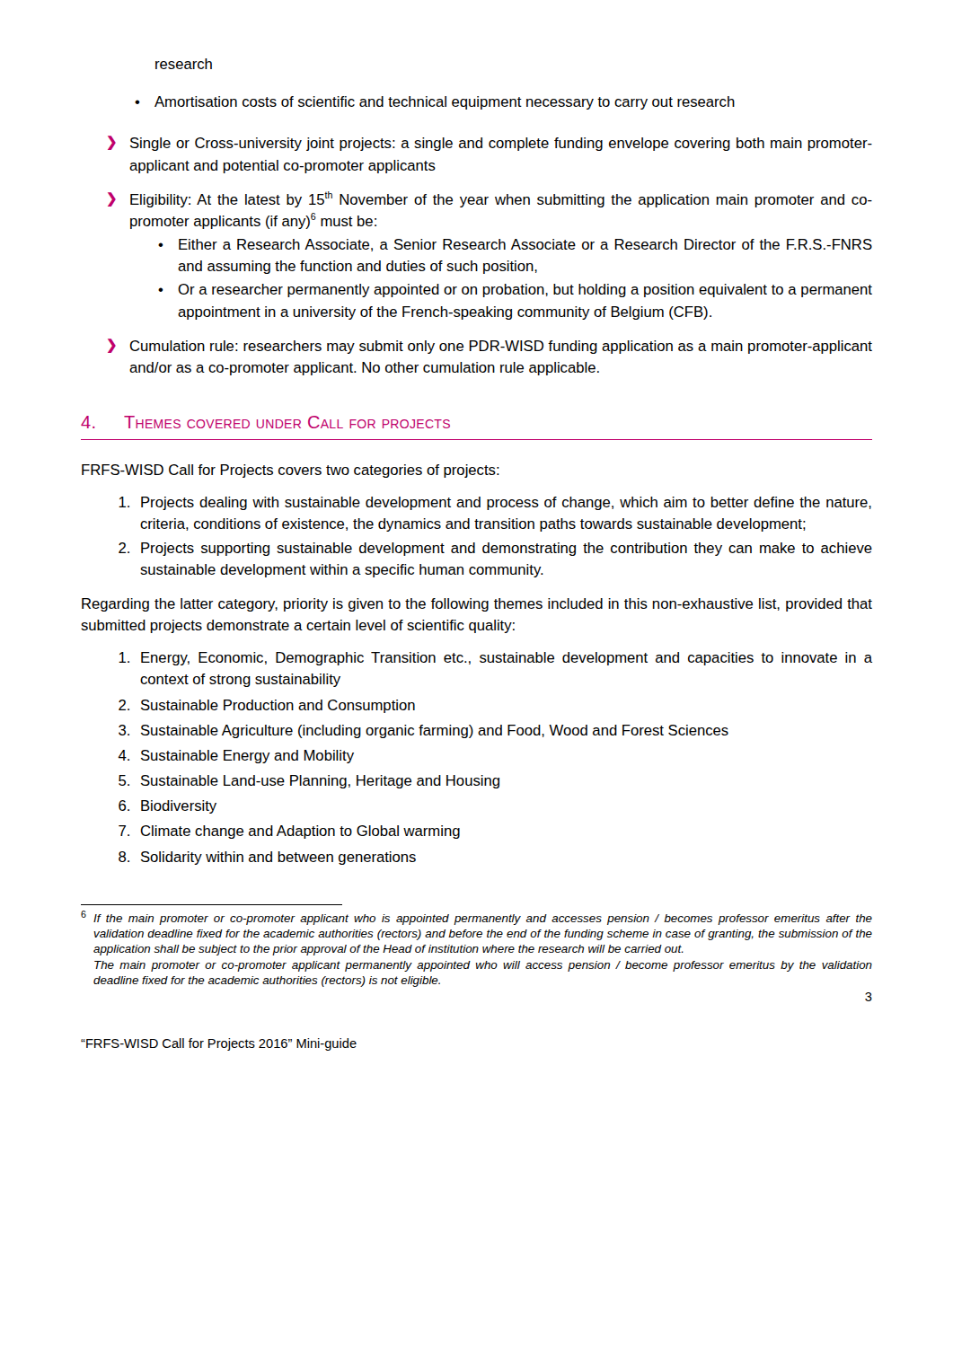research
Amortisation costs of scientific and technical equipment necessary to carry out research
Single or Cross-university joint projects: a single and complete funding envelope covering both main promoter-applicant and potential co-promoter applicants
Eligibility: At the latest by 15th November of the year when submitting the application main promoter and co-promoter applicants (if any)6 must be:
Either a Research Associate, a Senior Research Associate or a Research Director of the F.R.S.-FNRS and assuming the function and duties of such position,
Or a researcher permanently appointed or on probation, but holding a position equivalent to a permanent appointment in a university of the French-speaking community of Belgium (CFB).
Cumulation rule: researchers may submit only one PDR-WISD funding application as a main promoter-applicant and/or as a co-promoter applicant. No other cumulation rule applicable.
4. Themes covered under Call for projects
FRFS-WISD Call for Projects covers two categories of projects:
Projects dealing with sustainable development and process of change, which aim to better define the nature, criteria, conditions of existence, the dynamics and transition paths towards sustainable development;
Projects supporting sustainable development and demonstrating the contribution they can make to achieve sustainable development within a specific human community.
Regarding the latter category, priority is given to the following themes included in this non-exhaustive list, provided that submitted projects demonstrate a certain level of scientific quality:
Energy, Economic, Demographic Transition etc., sustainable development and capacities to innovate in a context of strong sustainability
Sustainable Production and Consumption
Sustainable Agriculture (including organic farming) and Food, Wood and Forest Sciences
Sustainable Energy and Mobility
Sustainable Land-use Planning, Heritage and Housing
Biodiversity
Climate change and Adaption to Global warming
Solidarity within and between generations
6 If the main promoter or co-promoter applicant who is appointed permanently and accesses pension / becomes professor emeritus after the validation deadline fixed for the academic authorities (rectors) and before the end of the funding scheme in case of granting, the submission of the application shall be subject to the prior approval of the Head of institution where the research will be carried out.
The main promoter or co-promoter applicant permanently appointed who will access pension / become professor emeritus by the validation deadline fixed for the academic authorities (rectors) is not eligible.
3
“FRFS-WISD Call for Projects 2016” Mini-guide